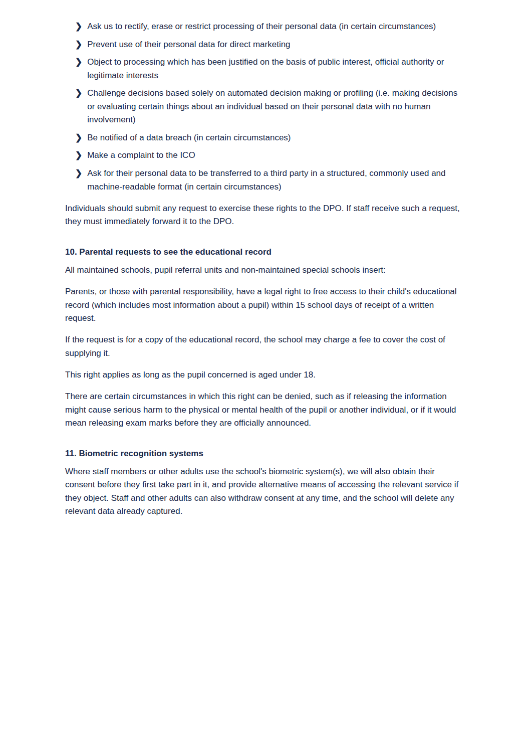Ask us to rectify, erase or restrict processing of their personal data (in certain circumstances)
Prevent use of their personal data for direct marketing
Object to processing which has been justified on the basis of public interest, official authority or legitimate interests
Challenge decisions based solely on automated decision making or profiling (i.e. making decisions or evaluating certain things about an individual based on their personal data with no human involvement)
Be notified of a data breach (in certain circumstances)
Make a complaint to the ICO
Ask for their personal data to be transferred to a third party in a structured, commonly used and machine-readable format (in certain circumstances)
Individuals should submit any request to exercise these rights to the DPO. If staff receive such a request, they must immediately forward it to the DPO.
10. Parental requests to see the educational record
All maintained schools, pupil referral units and non-maintained special schools insert:
Parents, or those with parental responsibility, have a legal right to free access to their child's educational record (which includes most information about a pupil) within 15 school days of receipt of a written request.
If the request is for a copy of the educational record, the school may charge a fee to cover the cost of supplying it.
This right applies as long as the pupil concerned is aged under 18.
There are certain circumstances in which this right can be denied, such as if releasing the information might cause serious harm to the physical or mental health of the pupil or another individual, or if it would mean releasing exam marks before they are officially announced.
11. Biometric recognition systems
Where staff members or other adults use the school's biometric system(s), we will also obtain their consent before they first take part in it, and provide alternative means of accessing the relevant service if they object. Staff and other adults can also withdraw consent at any time, and the school will delete any relevant data already captured.